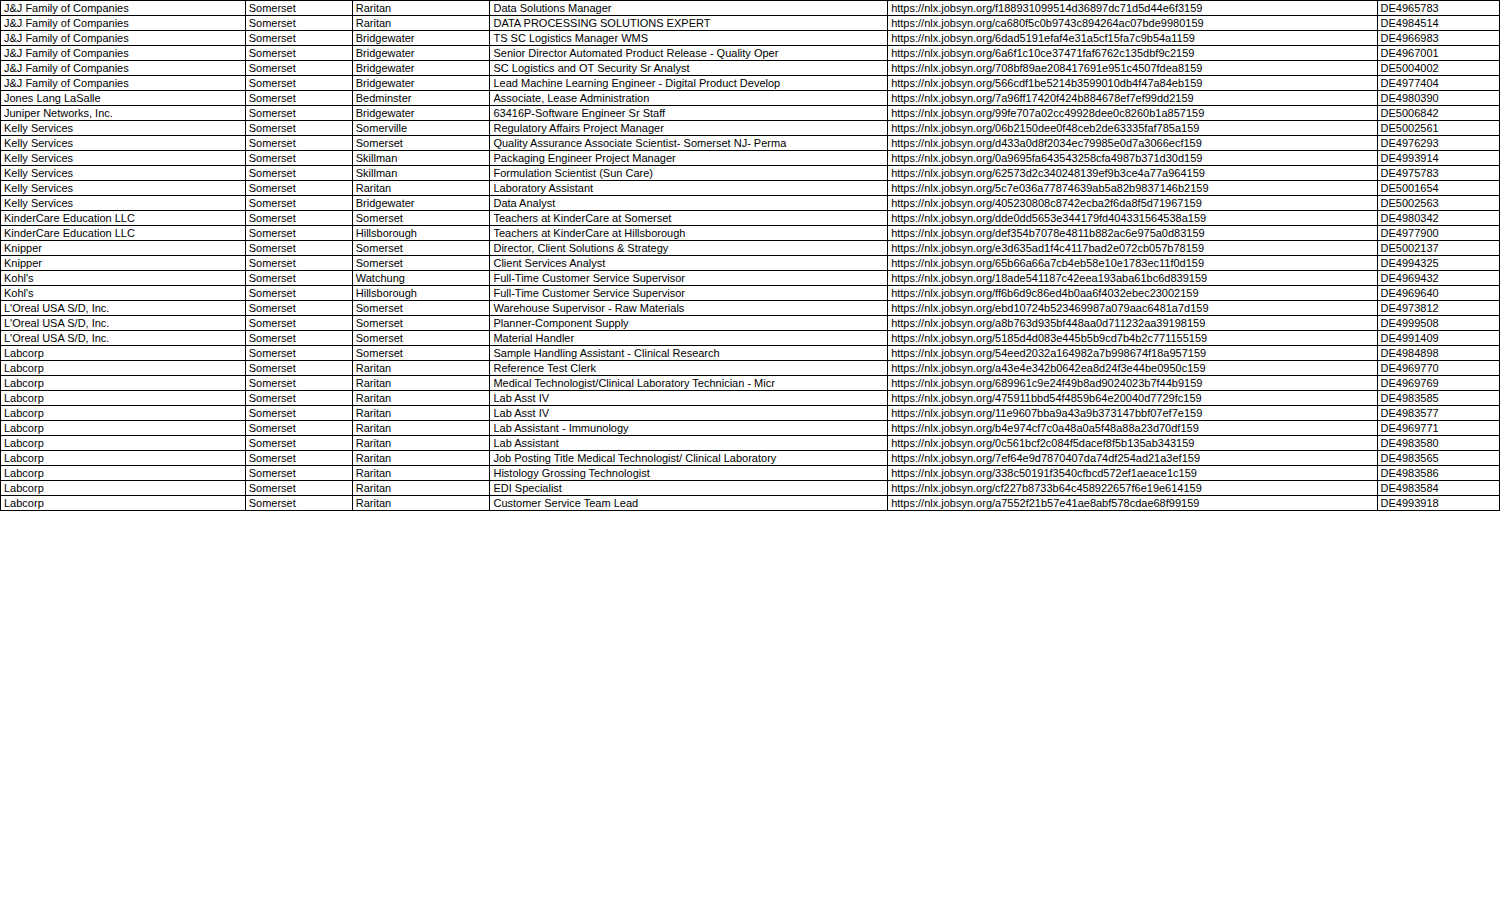| J&J Family of Companies | Somerset | Raritan | Data Solutions Manager | https://nlx.jobsyn.org/f188931099514d36897dc71d5d44e6f3159 | DE4965783 |
| J&J Family of Companies | Somerset | Raritan | DATA PROCESSING SOLUTIONS EXPERT | https://nlx.jobsyn.org/ca680f5c0b9743c894264ac07bde9980159 | DE4984514 |
| J&J Family of Companies | Somerset | Bridgewater | TS SC Logistics Manager WMS | https://nlx.jobsyn.org/6dad5191efaf4e31a5cf15fa7c9b54a1159 | DE4966983 |
| J&J Family of Companies | Somerset | Bridgewater | Senior Director Automated Product Release - Quality Oper | https://nlx.jobsyn.org/6a6f1c10ce37471faf6762c135dbf9c2159 | DE4967001 |
| J&J Family of Companies | Somerset | Bridgewater | SC Logistics and OT Security Sr Analyst | https://nlx.jobsyn.org/708bf89ae208417691e951c4507fdea8159 | DE5004002 |
| J&J Family of Companies | Somerset | Bridgewater | Lead Machine Learning Engineer - Digital Product Develop | https://nlx.jobsyn.org/566cdf1be5214b3599010db4f47a84eb159 | DE4977404 |
| Jones Lang LaSalle | Somerset | Bedminster | Associate, Lease Administration | https://nlx.jobsyn.org/7a96ff17420f424b884678ef7ef99dd2159 | DE4980390 |
| Juniper Networks, Inc. | Somerset | Bridgewater | 63416P-Software Engineer Sr Staff | https://nlx.jobsyn.org/99fe707a02cc49928dee0c8260b1a857159 | DE5006842 |
| Kelly Services | Somerset | Somerville | Regulatory Affairs Project Manager | https://nlx.jobsyn.org/06b2150dee0f48ceb2de63335faf785a159 | DE5002561 |
| Kelly Services | Somerset | Somerset | Quality Assurance Associate Scientist- Somerset NJ- Perma | https://nlx.jobsyn.org/d433a0d8f2034ec79985e0d7a3066ecf159 | DE4976293 |
| Kelly Services | Somerset | Skillman | Packaging Engineer Project Manager | https://nlx.jobsyn.org/0a9695fa643543258cfa4987b371d30d159 | DE4993914 |
| Kelly Services | Somerset | Skillman | Formulation Scientist (Sun Care) | https://nlx.jobsyn.org/62573d2c340248139ef9b3ce4a77a964159 | DE4975783 |
| Kelly Services | Somerset | Raritan | Laboratory Assistant | https://nlx.jobsyn.org/5c7e036a77874639ab5a82b9837146b2159 | DE5001654 |
| Kelly Services | Somerset | Bridgewater | Data Analyst | https://nlx.jobsyn.org/405230808c8742ecba2f6da8f5d71967159 | DE5002563 |
| KinderCare Education LLC | Somerset | Somerset | Teachers at KinderCare at Somerset | https://nlx.jobsyn.org/dde0dd5653e344179fd404331564538a159 | DE4980342 |
| KinderCare Education LLC | Somerset | Hillsborough | Teachers at KinderCare at Hillsborough | https://nlx.jobsyn.org/def354b7078e4811b882ac6e975a0d83159 | DE4977900 |
| Knipper | Somerset | Somerset | Director, Client Solutions & Strategy | https://nlx.jobsyn.org/e3d635ad1f4c4117bad2e072cb057b78159 | DE5002137 |
| Knipper | Somerset | Somerset | Client Services Analyst | https://nlx.jobsyn.org/65b66a66a7cb4eb58e10e1783ec11f0d159 | DE4994325 |
| Kohl's | Somerset | Watchung | Full-Time Customer Service Supervisor | https://nlx.jobsyn.org/18ade541187c42eea193aba61bc6d839159 | DE4969432 |
| Kohl's | Somerset | Hillsborough | Full-Time Customer Service Supervisor | https://nlx.jobsyn.org/ff6b6d9c86ed4b0aa6f4032ebec23002159 | DE4969640 |
| L'Oreal USA S/D, Inc. | Somerset | Somerset | Warehouse Supervisor - Raw Materials | https://nlx.jobsyn.org/ebd10724b523469987a079aac6481a7d159 | DE4973812 |
| L'Oreal USA S/D, Inc. | Somerset | Somerset | Planner-Component Supply | https://nlx.jobsyn.org/a8b763d935bf448aa0d711232aa39198159 | DE4999508 |
| L'Oreal USA S/D, Inc. | Somerset | Somerset | Material Handler | https://nlx.jobsyn.org/5185d4d083e445b5b9cd7b4b2c771155159 | DE4991409 |
| Labcorp | Somerset | Somerset | Sample Handling Assistant - Clinical Research | https://nlx.jobsyn.org/54eed2032a164982a7b998674f18a957159 | DE4984898 |
| Labcorp | Somerset | Raritan | Reference Test Clerk | https://nlx.jobsyn.org/a43e4e342b0642ea8d24f3e44be0950c159 | DE4969770 |
| Labcorp | Somerset | Raritan | Medical Technologist/Clinical Laboratory Technician - Micr | https://nlx.jobsyn.org/689961c9e24f49b8ad9024023b7f44b9159 | DE4969769 |
| Labcorp | Somerset | Raritan | Lab Asst IV | https://nlx.jobsyn.org/475911bbd54f4859b64e20040d7729fc159 | DE4983585 |
| Labcorp | Somerset | Raritan | Lab Asst IV | https://nlx.jobsyn.org/11e9607bba9a43a9b373147bbf07ef7e159 | DE4983577 |
| Labcorp | Somerset | Raritan | Lab Assistant - Immunology | https://nlx.jobsyn.org/b4e974cf7c0a48a0a5f48a88a23d70df159 | DE4969771 |
| Labcorp | Somerset | Raritan | Lab Assistant | https://nlx.jobsyn.org/0c561bcf2c084f5dacef8f5b135ab343159 | DE4983580 |
| Labcorp | Somerset | Raritan | Job Posting Title Medical Technologist/ Clinical Laboratory | https://nlx.jobsyn.org/7ef64e9d7870407da74df254ad21a3ef159 | DE4983565 |
| Labcorp | Somerset | Raritan | Histology Grossing Technologist | https://nlx.jobsyn.org/338c50191f3540cfbcd572ef1aeace1c159 | DE4983586 |
| Labcorp | Somerset | Raritan | EDI Specialist | https://nlx.jobsyn.org/cf227b8733b64c458922657f6e19e614159 | DE4983584 |
| Labcorp | Somerset | Raritan | Customer Service Team Lead | https://nlx.jobsyn.org/a7552f21b57e41ae8abf578cdae68f99159 | DE4993918 |